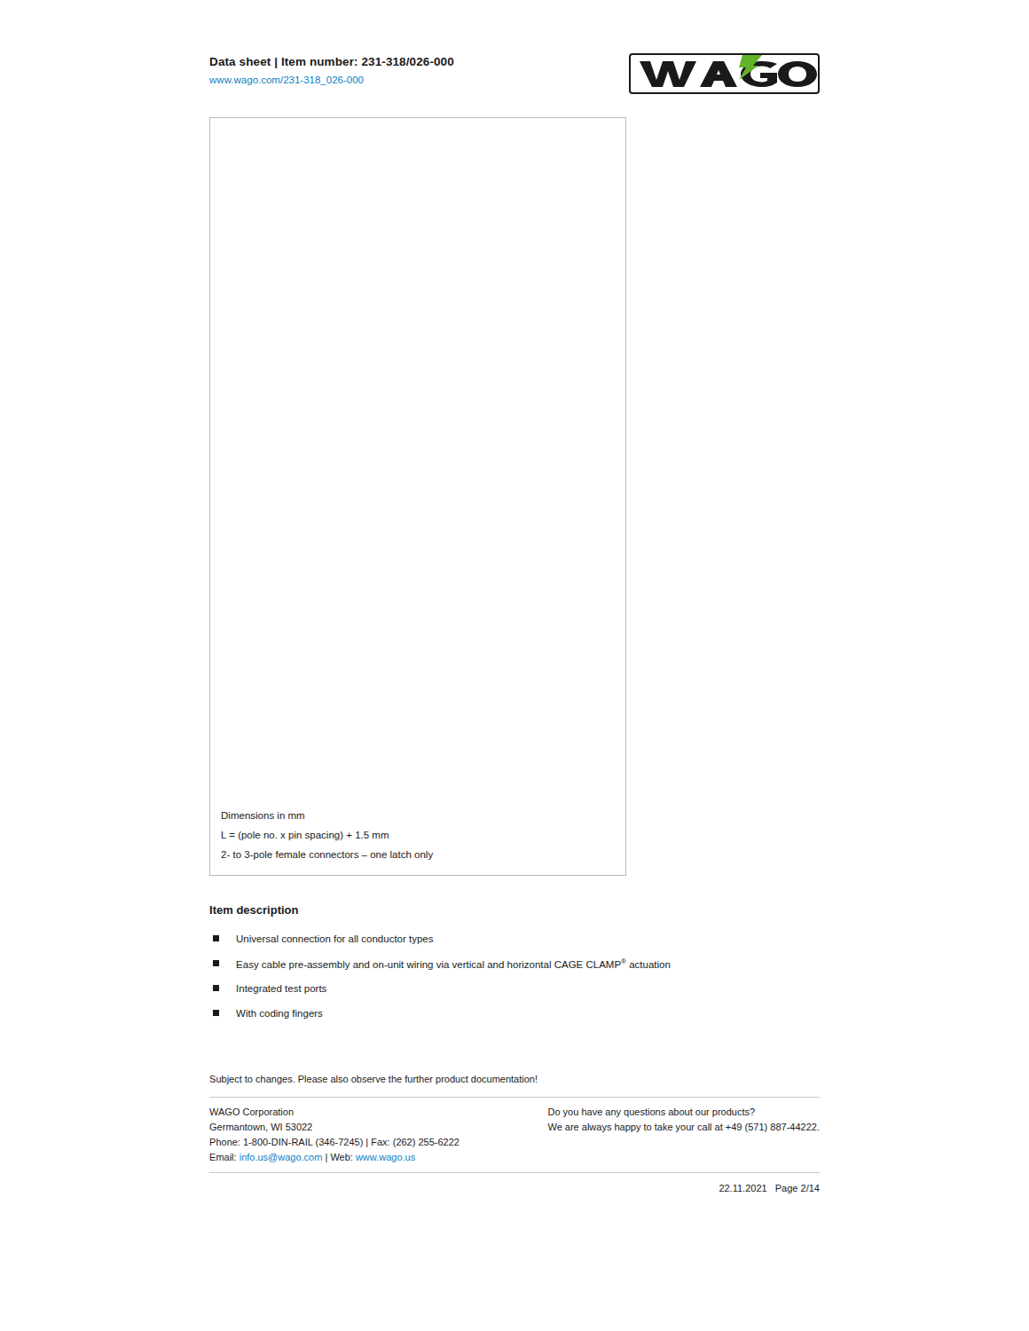Data sheet | Item number: 231-318/026-000
www.wago.com/231-318_026-000
WAGO
Dimensions in mm
L = (pole no. x pin spacing) + 1.5 mm
2- to 3-pole female connectors – one latch only
Item description
Universal connection for all conductor types
Easy cable pre-assembly and on-unit wiring via vertical and horizontal CAGE CLAMP® actuation
Integrated test ports
With coding fingers
Subject to changes. Please also observe the further product documentation!
WAGO Corporation
Germantown, WI 53022
Phone: 1-800-DIN-RAIL (346-7245) | Fax: (262) 255-6222
Email: info.us@wago.com | Web: www.wago.us
Do you have any questions about our products?
We are always happy to take your call at +49 (571) 887-44222.
22.11.2021 Page 2/14